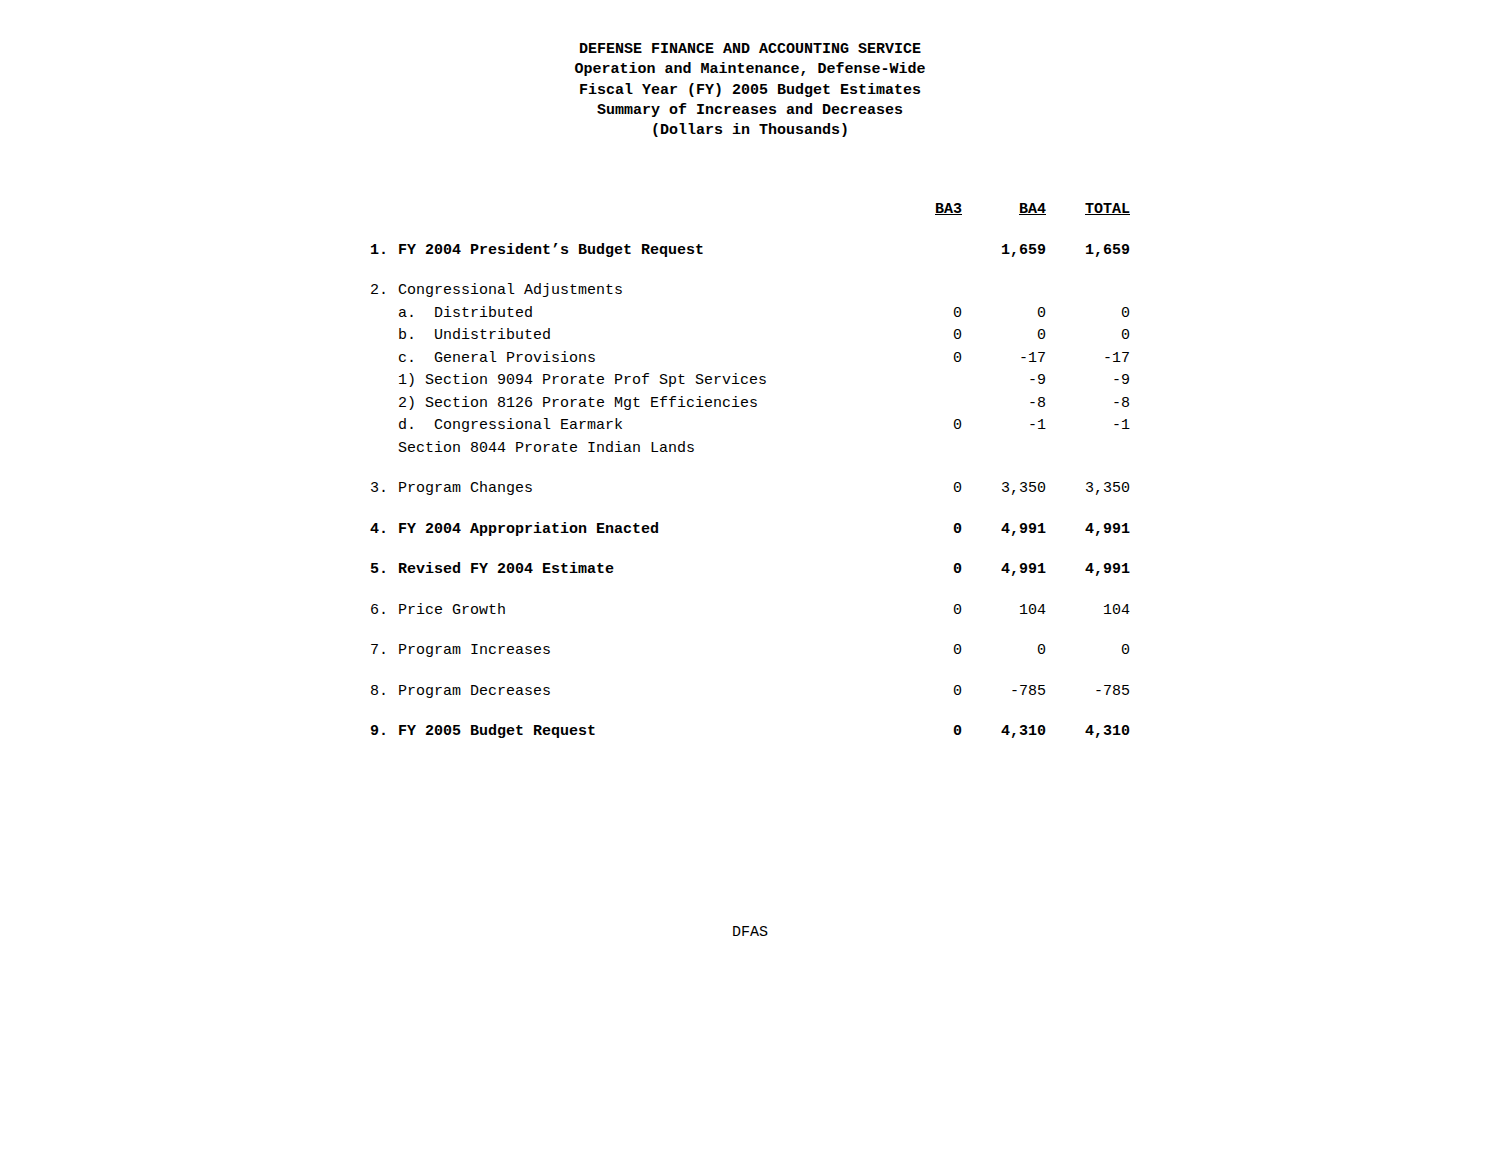DEFENSE FINANCE AND ACCOUNTING SERVICE
Operation and Maintenance, Defense-Wide
Fiscal Year (FY) 2005 Budget Estimates
Summary of Increases and Decreases
(Dollars in Thousands)
| | | BA3 | BA4 | TOTAL |
| 1. | FY 2004 President’s Budget Request | | 1,659 | 1,659 |
| 2. | Congressional Adjustments | | | |
| | a. Distributed | 0 | 0 | 0 |
| | b. Undistributed | 0 | 0 | 0 |
| | c. General Provisions | 0 | -17 | -17 |
| | 1) Section 9094 Prorate Prof Spt Services | | -9 | -9 |
| | 2) Section 8126 Prorate Mgt Efficiencies | | -8 | -8 |
| | d. Congressional Earmark | 0 | -1 | -1 |
| | Section 8044 Prorate Indian Lands | | | |
| 3. | Program Changes | 0 | 3,350 | 3,350 |
| 4. | FY 2004 Appropriation Enacted | 0 | 4,991 | 4,991 |
| 5. | Revised FY 2004 Estimate | 0 | 4,991 | 4,991 |
| 6. | Price Growth | 0 | 104 | 104 |
| 7. | Program Increases | 0 | 0 | 0 |
| 8. | Program Decreases | 0 | -785 | -785 |
| 9. | FY 2005 Budget Request | 0 | 4,310 | 4,310 |
DFAS